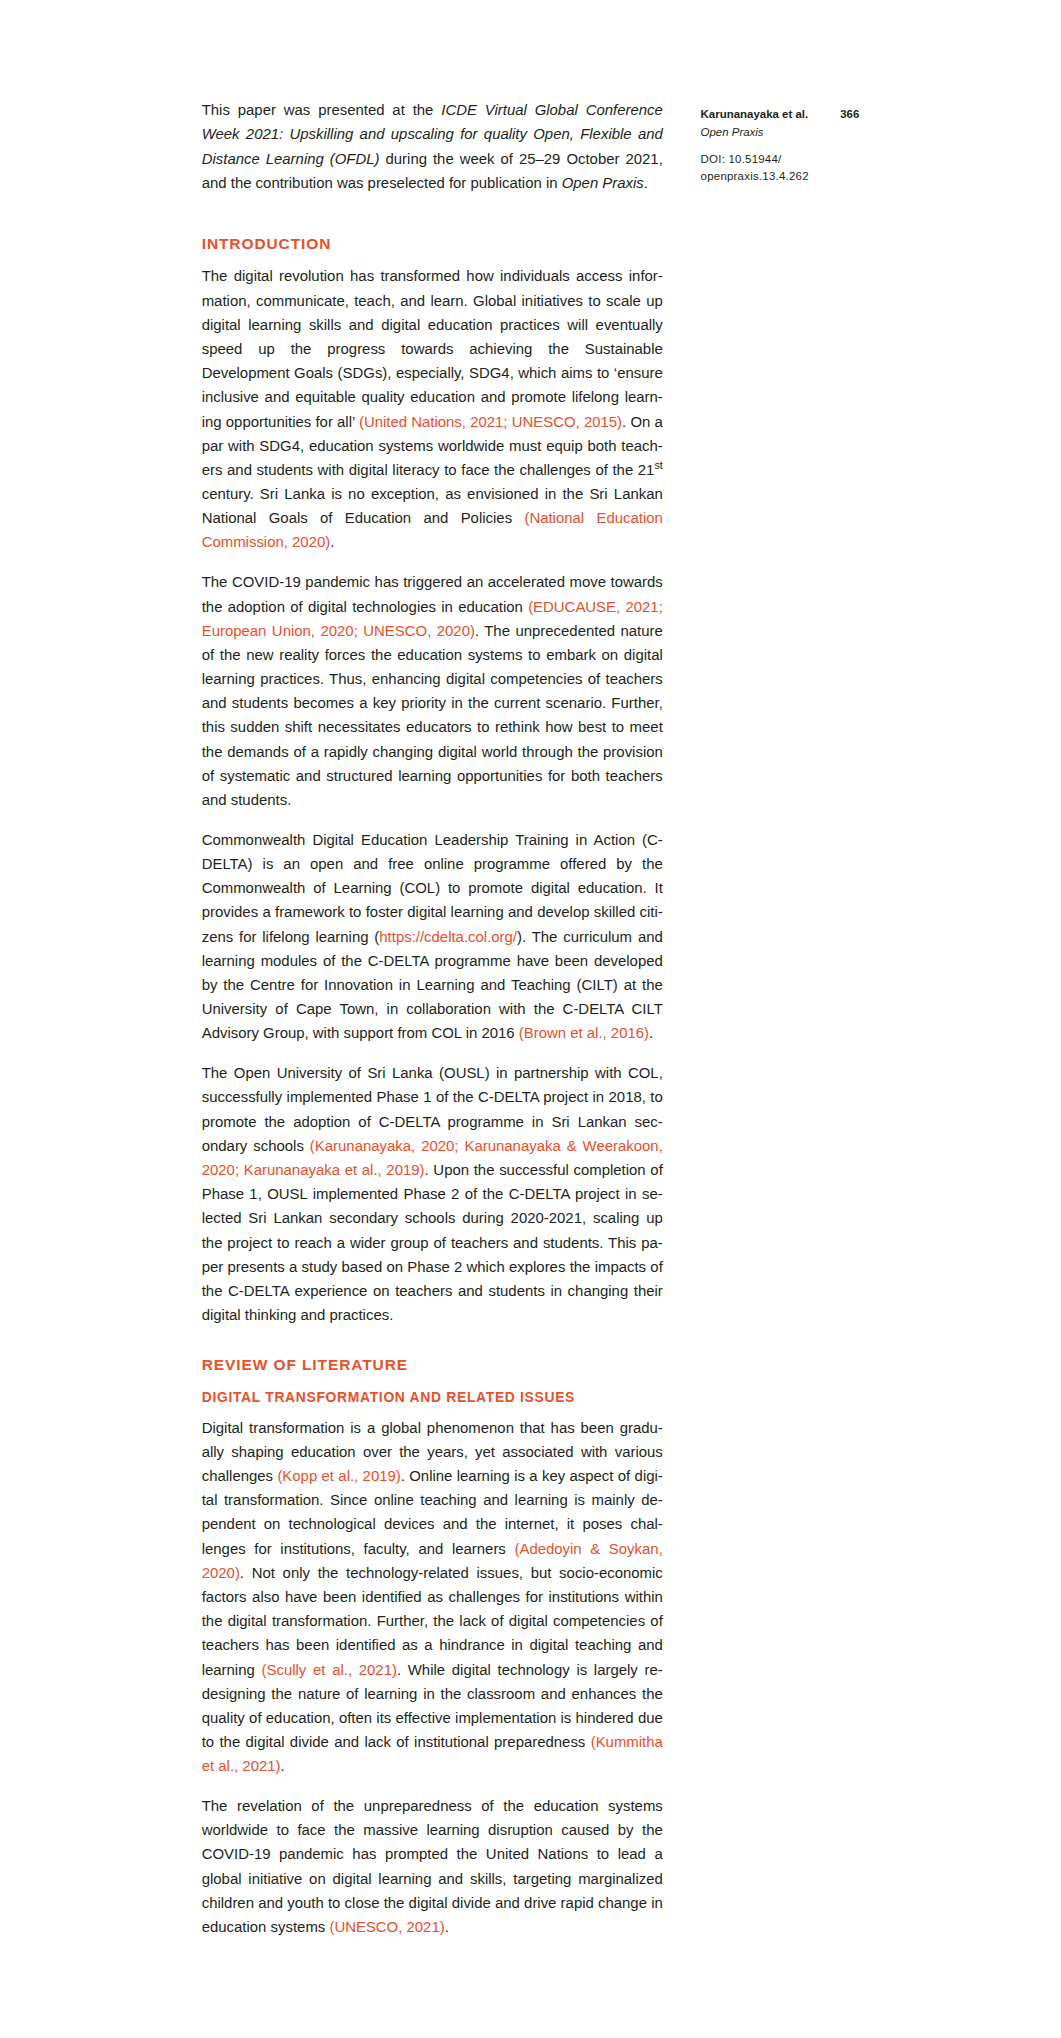This paper was presented at the ICDE Virtual Global Conference Week 2021: Upskilling and upscaling for quality Open, Flexible and Distance Learning (OFDL) during the week of 25–29 October 2021, and the contribution was preselected for publication in Open Praxis.
INTRODUCTION
The digital revolution has transformed how individuals access information, communicate, teach, and learn. Global initiatives to scale up digital learning skills and digital education practices will eventually speed up the progress towards achieving the Sustainable Development Goals (SDGs), especially, SDG4, which aims to ‘ensure inclusive and equitable quality education and promote lifelong learning opportunities for all’ (United Nations, 2021; UNESCO, 2015). On a par with SDG4, education systems worldwide must equip both teachers and students with digital literacy to face the challenges of the 21st century. Sri Lanka is no exception, as envisioned in the Sri Lankan National Goals of Education and Policies (National Education Commission, 2020).
The COVID-19 pandemic has triggered an accelerated move towards the adoption of digital technologies in education (EDUCAUSE, 2021; European Union, 2020; UNESCO, 2020). The unprecedented nature of the new reality forces the education systems to embark on digital learning practices. Thus, enhancing digital competencies of teachers and students becomes a key priority in the current scenario. Further, this sudden shift necessitates educators to rethink how best to meet the demands of a rapidly changing digital world through the provision of systematic and structured learning opportunities for both teachers and students.
Commonwealth Digital Education Leadership Training in Action (C-DELTA) is an open and free online programme offered by the Commonwealth of Learning (COL) to promote digital education. It provides a framework to foster digital learning and develop skilled citizens for lifelong learning (https://cdelta.col.org/). The curriculum and learning modules of the C-DELTA programme have been developed by the Centre for Innovation in Learning and Teaching (CILT) at the University of Cape Town, in collaboration with the C-DELTA CILT Advisory Group, with support from COL in 2016 (Brown et al., 2016).
The Open University of Sri Lanka (OUSL) in partnership with COL, successfully implemented Phase 1 of the C-DELTA project in 2018, to promote the adoption of C-DELTA programme in Sri Lankan secondary schools (Karunanayaka, 2020; Karunanayaka & Weerakoon, 2020; Karunanayaka et al., 2019). Upon the successful completion of Phase 1, OUSL implemented Phase 2 of the C-DELTA project in selected Sri Lankan secondary schools during 2020-2021, scaling up the project to reach a wider group of teachers and students. This paper presents a study based on Phase 2 which explores the impacts of the C-DELTA experience on teachers and students in changing their digital thinking and practices.
REVIEW OF LITERATURE
DIGITAL TRANSFORMATION AND RELATED ISSUES
Digital transformation is a global phenomenon that has been gradually shaping education over the years, yet associated with various challenges (Kopp et al., 2019). Online learning is a key aspect of digital transformation. Since online teaching and learning is mainly dependent on technological devices and the internet, it poses challenges for institutions, faculty, and learners (Adedoyin & Soykan, 2020). Not only the technology-related issues, but socio-economic factors also have been identified as challenges for institutions within the digital transformation. Further, the lack of digital competencies of teachers has been identified as a hindrance in digital teaching and learning (Scully et al., 2021). While digital technology is largely redesigning the nature of learning in the classroom and enhances the quality of education, often its effective implementation is hindered due to the digital divide and lack of institutional preparedness (Kummitha et al., 2021).
The revelation of the unpreparedness of the education systems worldwide to face the massive learning disruption caused by the COVID-19 pandemic has prompted the United Nations to lead a global initiative on digital learning and skills, targeting marginalized children and youth to close the digital divide and drive rapid change in education systems (UNESCO, 2021).
Karunanayaka et al. 366
Open Praxis
DOI: 10.51944/
openpraxis.13.4.262